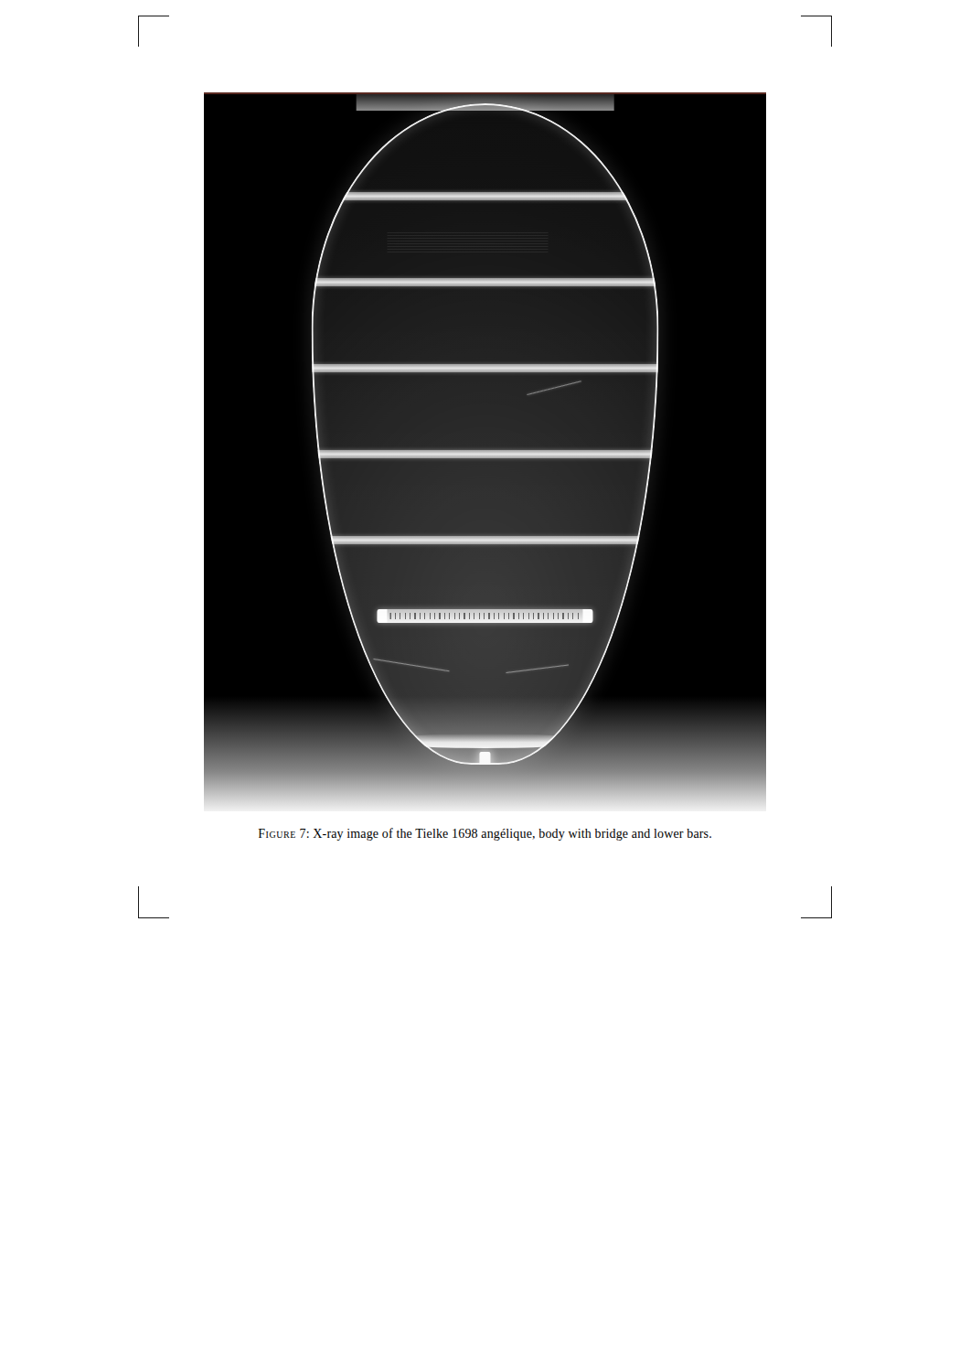Figure 7: X-ray image of the Tielke 1698 angélique, body with bridge and lower bars.